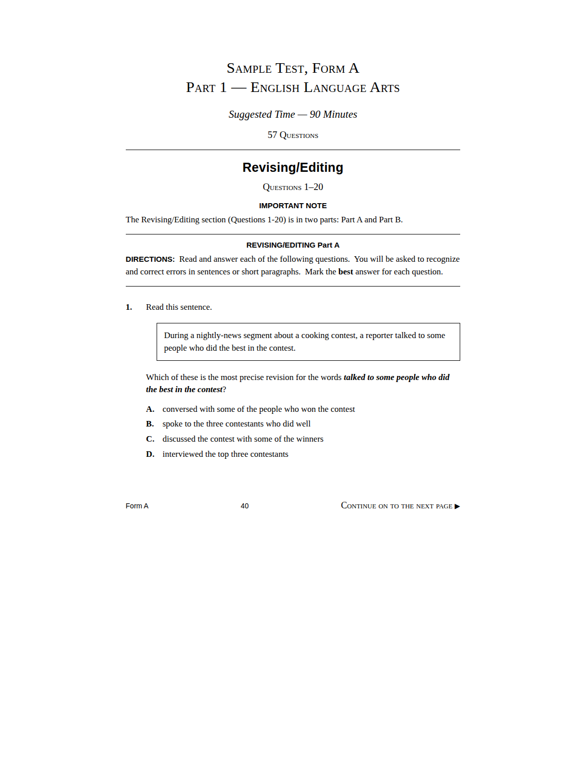Sample Test, Form A
Part 1 — English Language Arts
Suggested Time — 90 Minutes
57 Questions
Revising/Editing
Questions 1–20
IMPORTANT NOTE
The Revising/Editing section (Questions 1-20) is in two parts: Part A and Part B.
REVISING/EDITING Part A
DIRECTIONS: Read and answer each of the following questions. You will be asked to recognize and correct errors in sentences or short paragraphs. Mark the best answer for each question.
1.
Read this sentence.
During a nightly-news segment about a cooking contest, a reporter talked to some people who did the best in the contest.
Which of these is the most precise revision for the words talked to some people who did the best in the contest?
A. conversed with some of the people who won the contest
B. spoke to the three contestants who did well
C. discussed the contest with some of the winners
D. interviewed the top three contestants
Form A
40
Continue on to the next page ▶